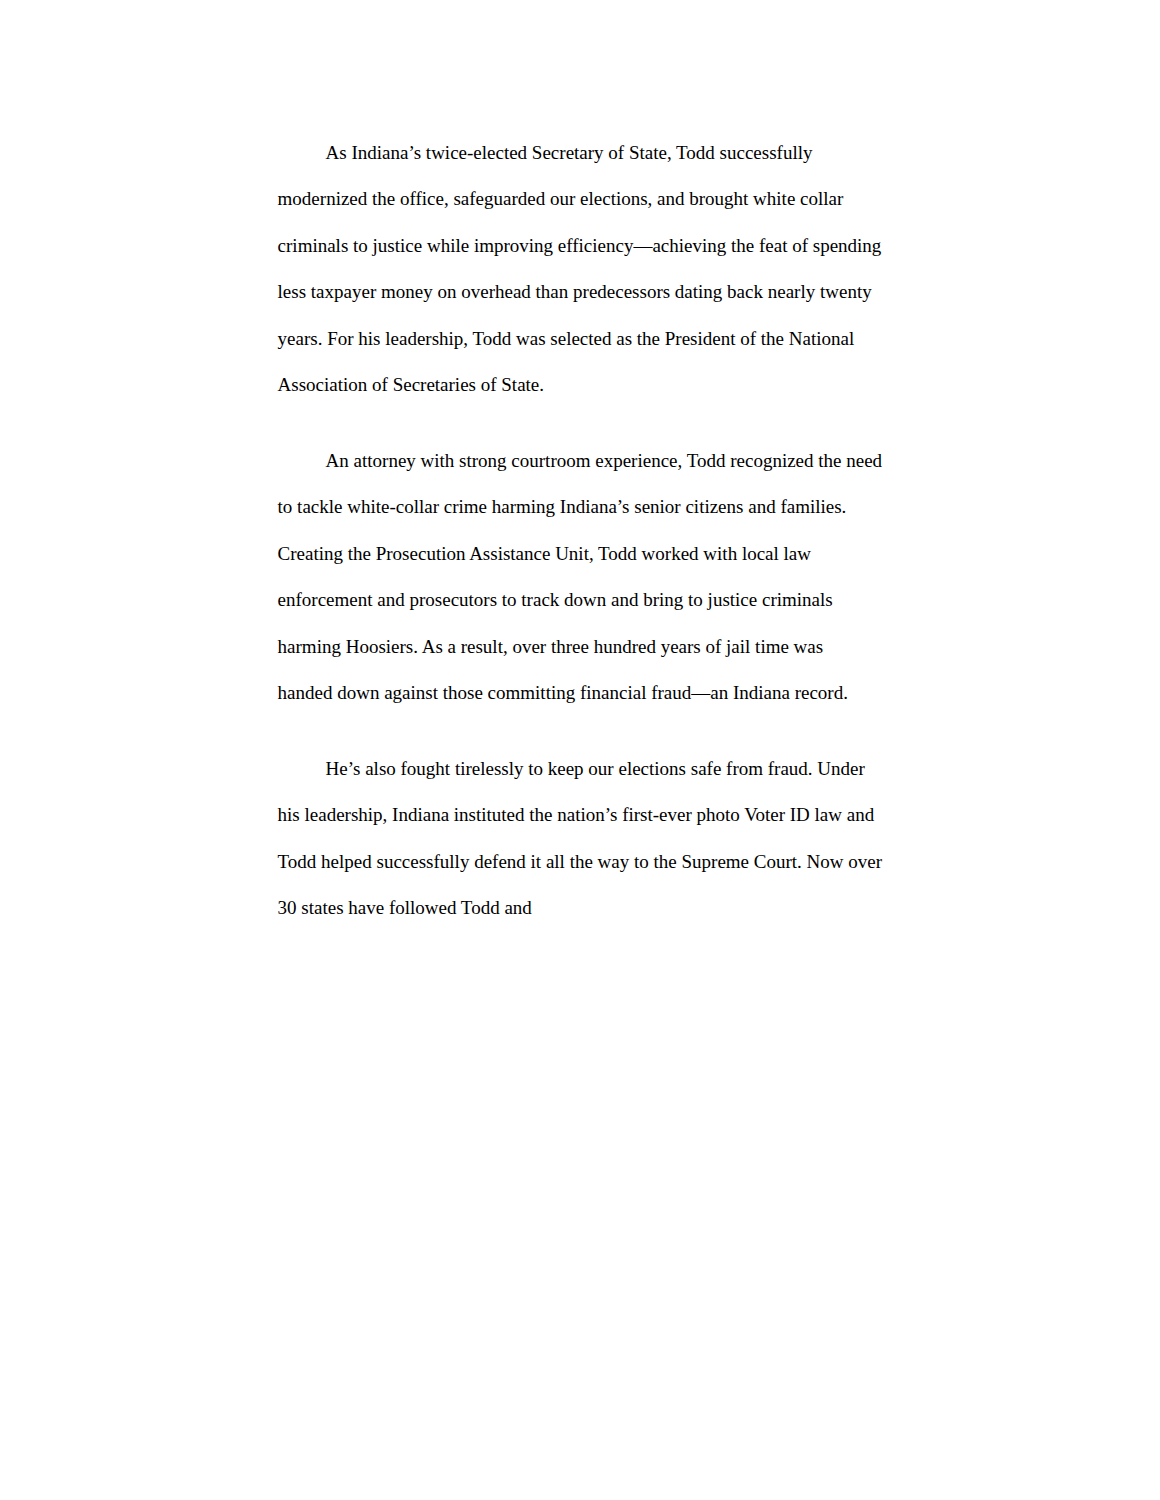As Indiana’s twice-elected Secretary of State, Todd successfully modernized the office, safeguarded our elections, and brought white collar criminals to justice while improving efficiency—achieving the feat of spending less taxpayer money on overhead than predecessors dating back nearly twenty years. For his leadership, Todd was selected as the President of the National Association of Secretaries of State.
An attorney with strong courtroom experience, Todd recognized the need to tackle white-collar crime harming Indiana’s senior citizens and families. Creating the Prosecution Assistance Unit, Todd worked with local law enforcement and prosecutors to track down and bring to justice criminals harming Hoosiers. As a result, over three hundred years of jail time was handed down against those committing financial fraud—an Indiana record.
He’s also fought tirelessly to keep our elections safe from fraud. Under his leadership, Indiana instituted the nation’s first-ever photo Voter ID law and Todd helped successfully defend it all the way to the Supreme Court. Now over 30 states have followed Todd and